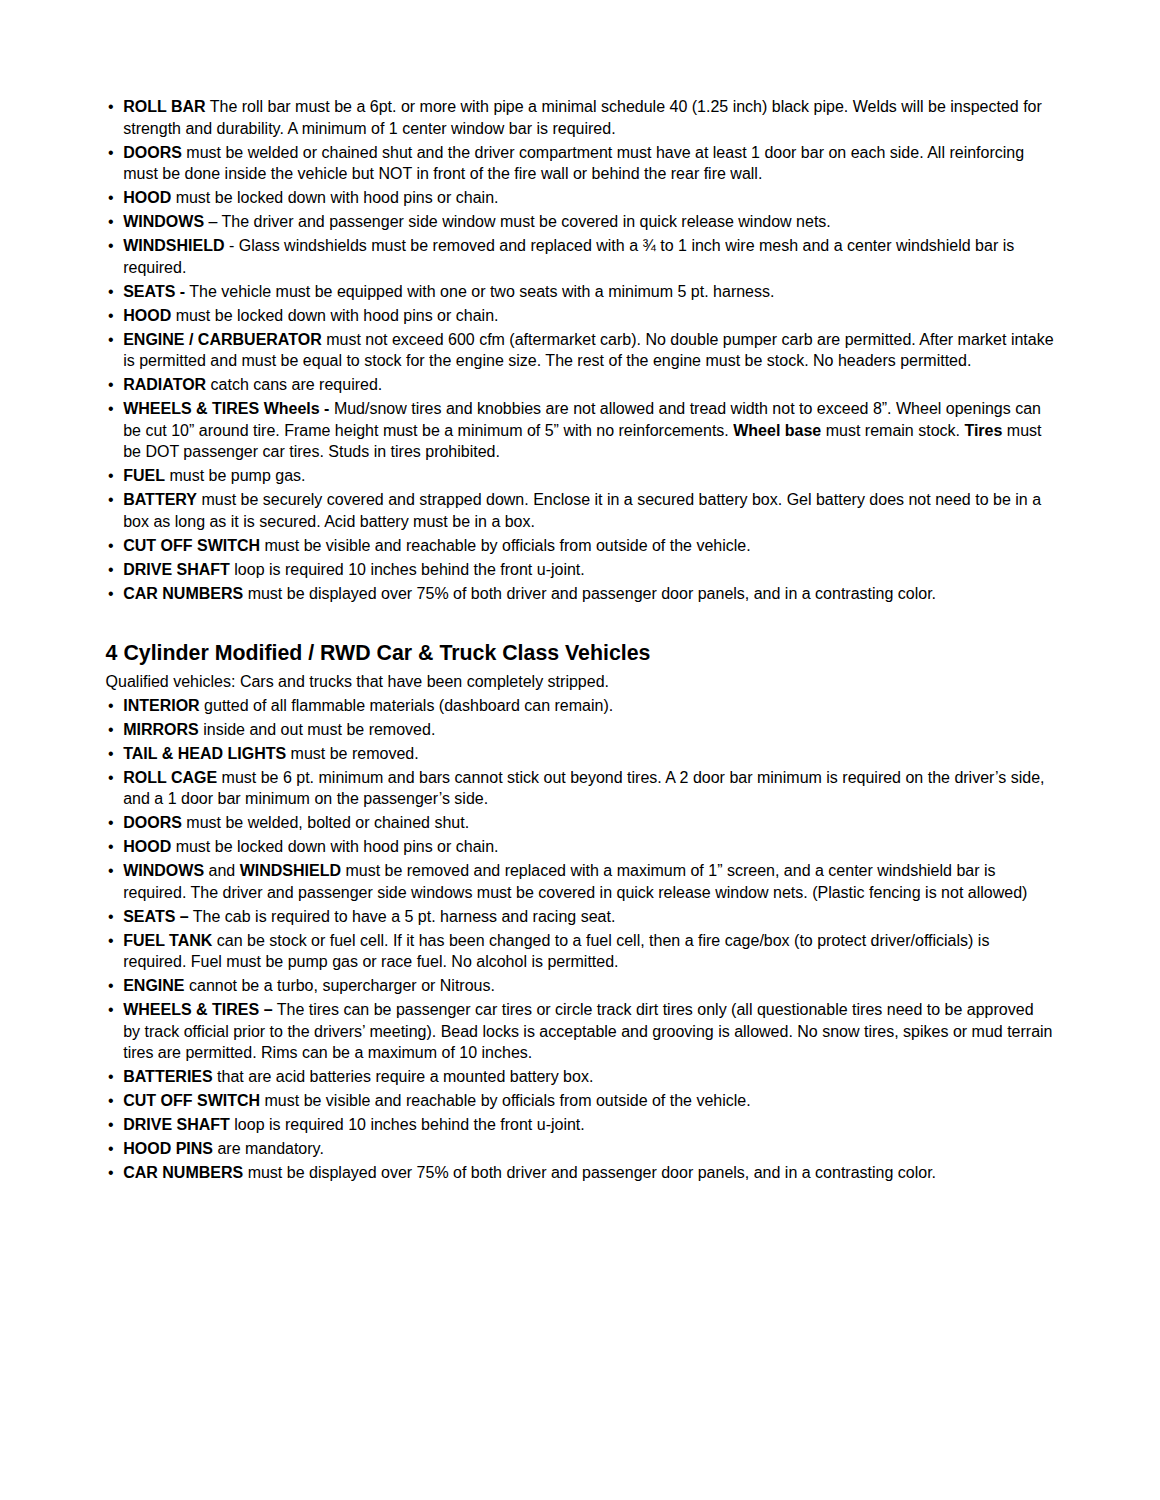ROLL BAR The roll bar must be a 6pt. or more with pipe a minimal schedule 40 (1.25 inch) black pipe. Welds will be inspected for strength and durability. A minimum of 1 center window bar is required.
DOORS must be welded or chained shut and the driver compartment must have at least 1 door bar on each side. All reinforcing must be done inside the vehicle but NOT in front of the fire wall or behind the rear fire wall.
HOOD must be locked down with hood pins or chain.
WINDOWS – The driver and passenger side window must be covered in quick release window nets.
WINDSHIELD - Glass windshields must be removed and replaced with a ¾ to 1 inch wire mesh and a center windshield bar is required.
SEATS - The vehicle must be equipped with one or two seats with a minimum 5 pt. harness.
HOOD must be locked down with hood pins or chain.
ENGINE / CARBUERATOR must not exceed 600 cfm (aftermarket carb). No double pumper carb are permitted. After market intake is permitted and must be equal to stock for the engine size. The rest of the engine must be stock. No headers permitted.
RADIATOR catch cans are required.
WHEELS & TIRES Wheels - Mud/snow tires and knobbies are not allowed and tread width not to exceed 8”. Wheel openings can be cut 10” around tire. Frame height must be a minimum of 5” with no reinforcements. Wheel base must remain stock. Tires must be DOT passenger car tires. Studs in tires prohibited.
FUEL must be pump gas.
BATTERY must be securely covered and strapped down. Enclose it in a secured battery box. Gel battery does not need to be in a box as long as it is secured. Acid battery must be in a box.
CUT OFF SWITCH must be visible and reachable by officials from outside of the vehicle.
DRIVE SHAFT loop is required 10 inches behind the front u-joint.
CAR NUMBERS must be displayed over 75% of both driver and passenger door panels, and in a contrasting color.
4 Cylinder Modified / RWD Car & Truck Class Vehicles
Qualified vehicles: Cars and trucks that have been completely stripped.
INTERIOR gutted of all flammable materials (dashboard can remain).
MIRRORS inside and out must be removed.
TAIL & HEAD LIGHTS must be removed.
ROLL CAGE must be 6 pt. minimum and bars cannot stick out beyond tires. A 2 door bar minimum is required on the driver’s side, and a 1 door bar minimum on the passenger’s side.
DOORS must be welded, bolted or chained shut.
HOOD must be locked down with hood pins or chain.
WINDOWS and WINDSHIELD must be removed and replaced with a maximum of 1” screen, and a center windshield bar is required. The driver and passenger side windows must be covered in quick release window nets. (Plastic fencing is not allowed)
SEATS – The cab is required to have a 5 pt. harness and racing seat.
FUEL TANK can be stock or fuel cell. If it has been changed to a fuel cell, then a fire cage/box (to protect driver/officials) is required. Fuel must be pump gas or race fuel. No alcohol is permitted.
ENGINE cannot be a turbo, supercharger or Nitrous.
WHEELS & TIRES – The tires can be passenger car tires or circle track dirt tires only (all questionable tires need to be approved by track official prior to the drivers’ meeting). Bead locks is acceptable and grooving is allowed. No snow tires, spikes or mud terrain tires are permitted. Rims can be a maximum of 10 inches.
BATTERIES that are acid batteries require a mounted battery box.
CUT OFF SWITCH must be visible and reachable by officials from outside of the vehicle.
DRIVE SHAFT loop is required 10 inches behind the front u-joint.
HOOD PINS are mandatory.
CAR NUMBERS must be displayed over 75% of both driver and passenger door panels, and in a contrasting color.